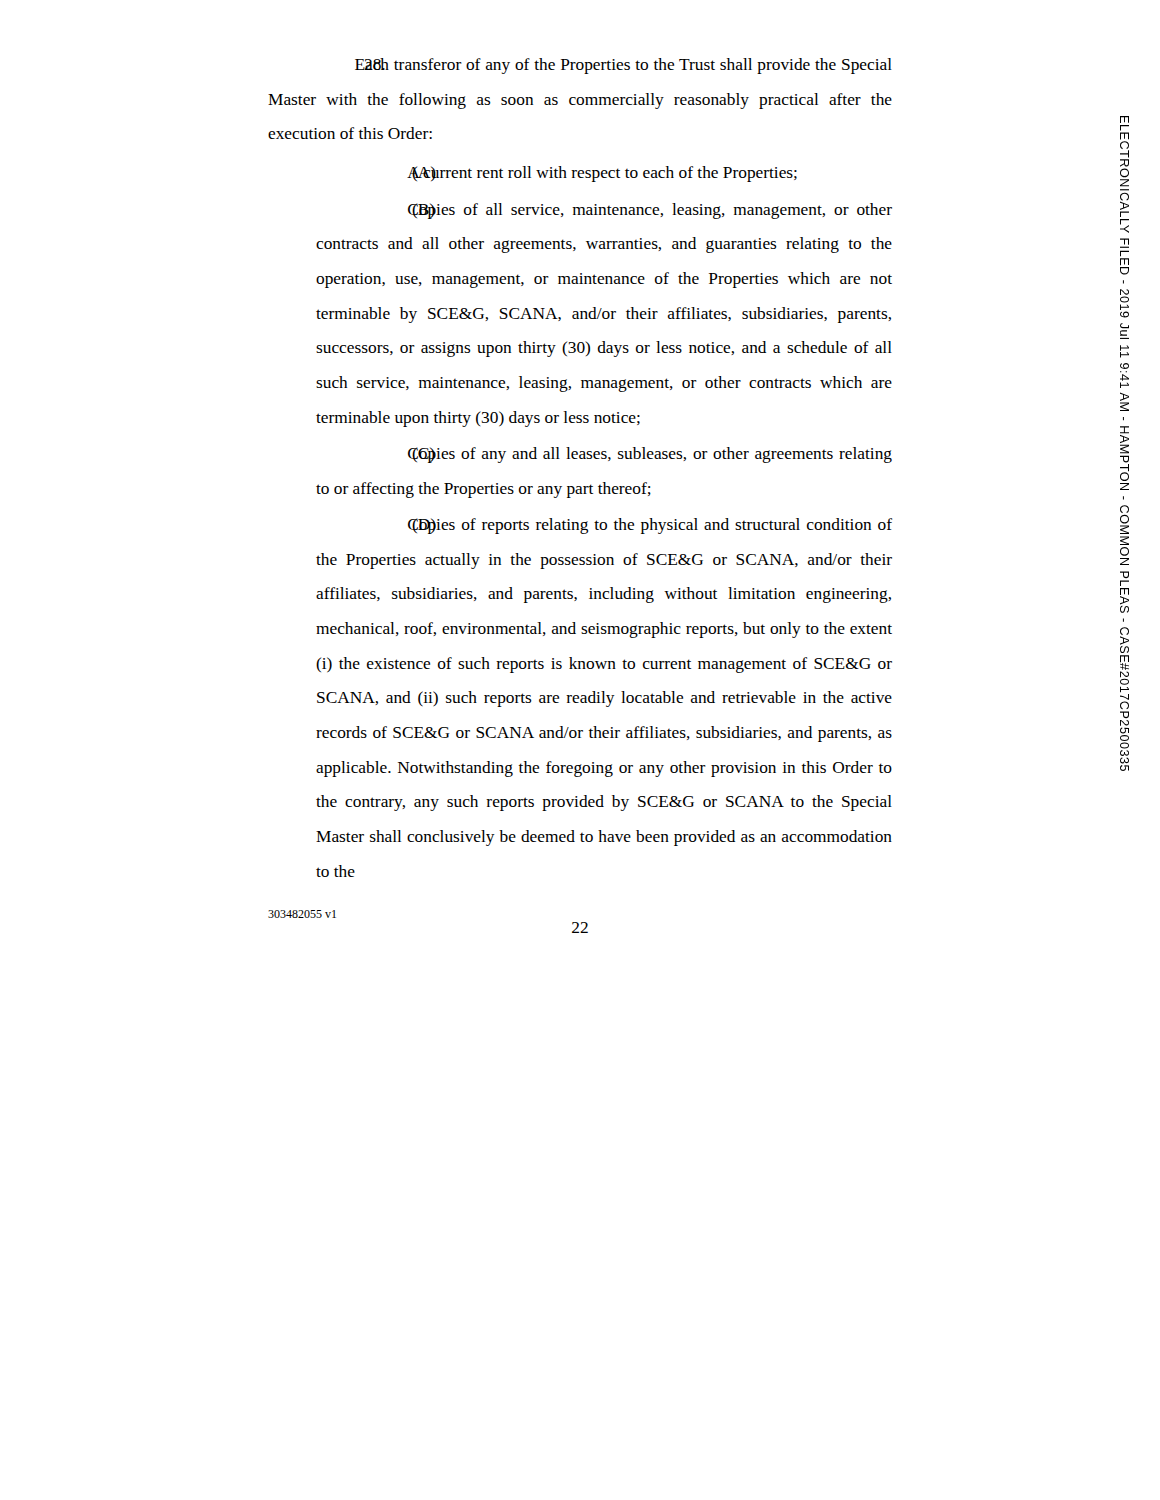ELECTRONICALLY FILED - 2019 Jul 11 9:41 AM - HAMPTON - COMMON PLEAS - CASE#2017CP2500335
28. Each transferor of any of the Properties to the Trust shall provide the Special Master with the following as soon as commercially reasonably practical after the execution of this Order:
(A) A current rent roll with respect to each of the Properties;
(B) Copies of all service, maintenance, leasing, management, or other contracts and all other agreements, warranties, and guaranties relating to the operation, use, management, or maintenance of the Properties which are not terminable by SCE&G, SCANA, and/or their affiliates, subsidiaries, parents, successors, or assigns upon thirty (30) days or less notice, and a schedule of all such service, maintenance, leasing, management, or other contracts which are terminable upon thirty (30) days or less notice;
(C) Copies of any and all leases, subleases, or other agreements relating to or affecting the Properties or any part thereof;
(D) Copies of reports relating to the physical and structural condition of the Properties actually in the possession of SCE&G or SCANA, and/or their affiliates, subsidiaries, and parents, including without limitation engineering, mechanical, roof, environmental, and seismographic reports, but only to the extent (i) the existence of such reports is known to current management of SCE&G or SCANA, and (ii) such reports are readily locatable and retrievable in the active records of SCE&G or SCANA and/or their affiliates, subsidiaries, and parents, as applicable. Notwithstanding the foregoing or any other provision in this Order to the contrary, any such reports provided by SCE&G or SCANA to the Special Master shall conclusively be deemed to have been provided as an accommodation to the
22
303482055 v1